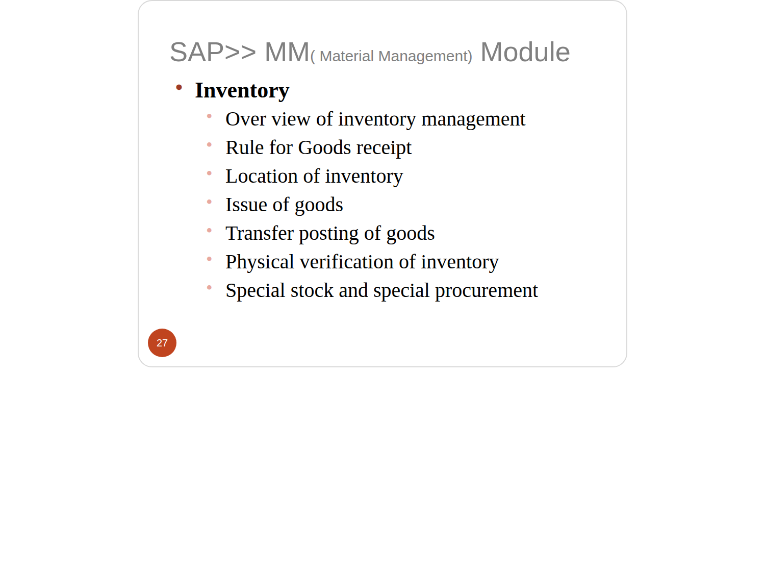SAP>> MM( Material Management) Module
Inventory
Over view of inventory management
Rule for Goods receipt
Location of inventory
Issue of goods
Transfer posting of goods
Physical verification of inventory
Special stock and special procurement
27